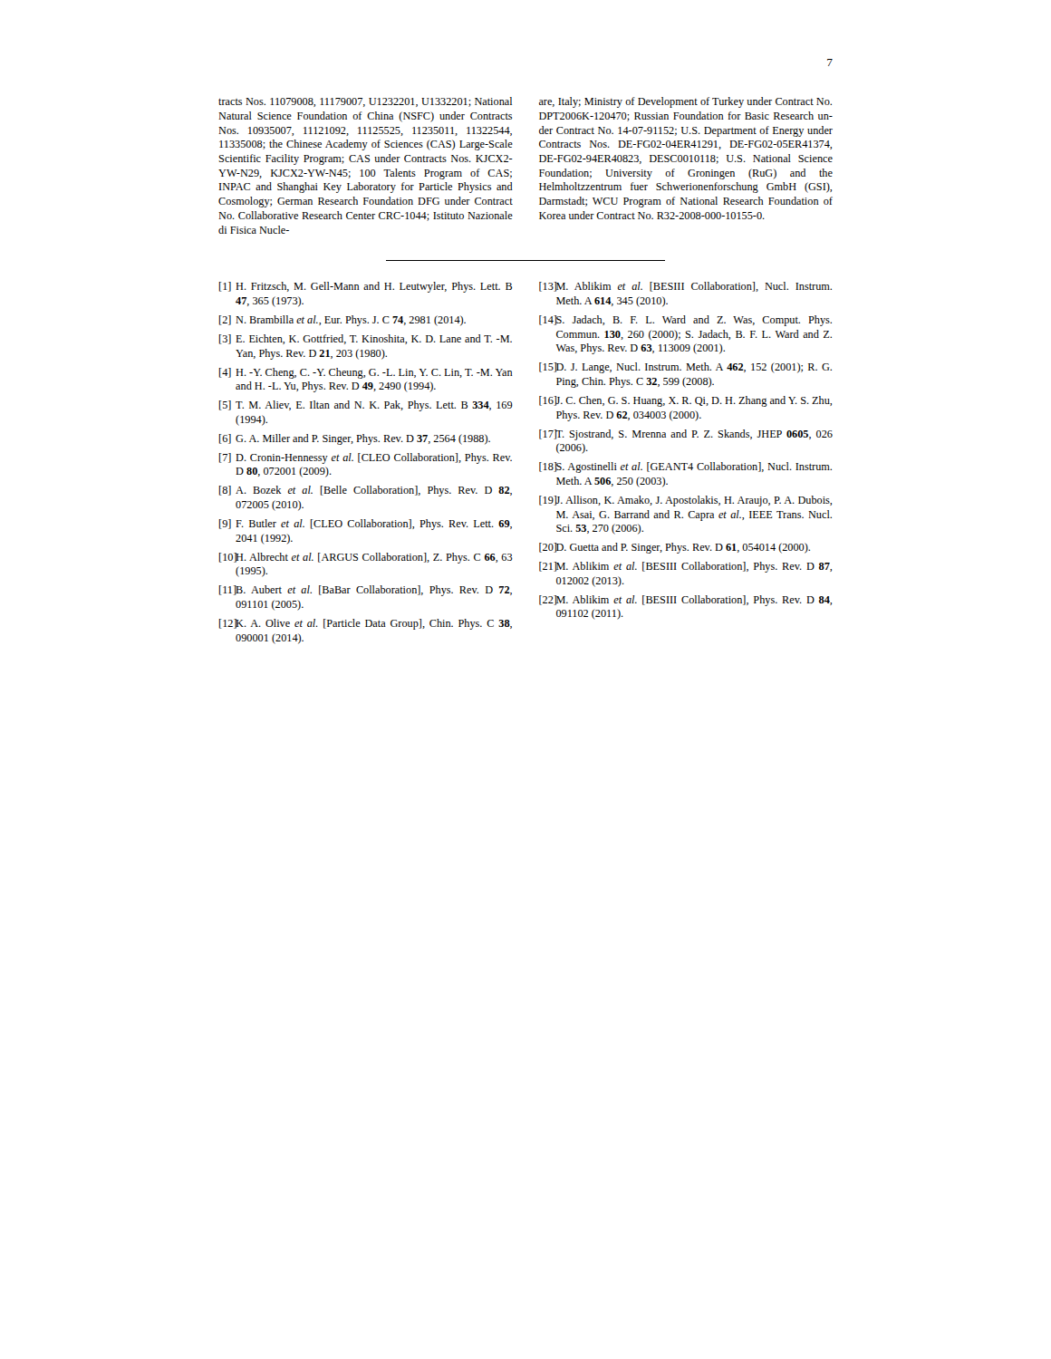7
tracts Nos. 11079008, 11179007, U1232201, U1332201; National Natural Science Foundation of China (NSFC) under Contracts Nos. 10935007, 11121092, 11125525, 11235011, 11322544, 11335008; the Chinese Academy of Sciences (CAS) Large-Scale Scientific Facility Program; CAS under Contracts Nos. KJCX2-YW-N29, KJCX2-YW-N45; 100 Talents Program of CAS; INPAC and Shanghai Key Laboratory for Particle Physics and Cosmology; German Research Foundation DFG under Contract No. Collaborative Research Center CRC-1044; Istituto Nazionale di Fisica Nucle-
are, Italy; Ministry of Development of Turkey under Contract No. DPT2006K-120470; Russian Foundation for Basic Research under Contract No. 14-07-91152; U.S. Department of Energy under Contracts Nos. DE-FG02-04ER41291, DE-FG02-05ER41374, DE-FG02-94ER40823, DESC0010118; U.S. National Science Foundation; University of Groningen (RuG) and the Helmholtzzentrum fuer Schwerionenforschung GmbH (GSI), Darmstadt; WCU Program of National Research Foundation of Korea under Contract No. R32-2008-000-10155-0.
H. Fritzsch, M. Gell-Mann and H. Leutwyler, Phys. Lett. B 47, 365 (1973).
N. Brambilla et al., Eur. Phys. J. C 74, 2981 (2014).
E. Eichten, K. Gottfried, T. Kinoshita, K. D. Lane and T. -M. Yan, Phys. Rev. D 21, 203 (1980).
H. -Y. Cheng, C. -Y. Cheung, G. -L. Lin, Y. C. Lin, T. -M. Yan and H. -L. Yu, Phys. Rev. D 49, 2490 (1994).
T. M. Aliev, E. Iltan and N. K. Pak, Phys. Lett. B 334, 169 (1994).
G. A. Miller and P. Singer, Phys. Rev. D 37, 2564 (1988).
D. Cronin-Hennessy et al. [CLEO Collaboration], Phys. Rev. D 80, 072001 (2009).
A. Bozek et al. [Belle Collaboration], Phys. Rev. D 82, 072005 (2010).
F. Butler et al. [CLEO Collaboration], Phys. Rev. Lett. 69, 2041 (1992).
H. Albrecht et al. [ARGUS Collaboration], Z. Phys. C 66, 63 (1995).
B. Aubert et al. [BaBar Collaboration], Phys. Rev. D 72, 091101 (2005).
K. A. Olive et al. [Particle Data Group], Chin. Phys. C 38, 090001 (2014).
M. Ablikim et al. [BESIII Collaboration], Nucl. Instrum. Meth. A 614, 345 (2010).
S. Jadach, B. F. L. Ward and Z. Was, Comput. Phys. Commun. 130, 260 (2000); S. Jadach, B. F. L. Ward and Z. Was, Phys. Rev. D 63, 113009 (2001).
D. J. Lange, Nucl. Instrum. Meth. A 462, 152 (2001); R. G. Ping, Chin. Phys. C 32, 599 (2008).
J. C. Chen, G. S. Huang, X. R. Qi, D. H. Zhang and Y. S. Zhu, Phys. Rev. D 62, 034003 (2000).
T. Sjostrand, S. Mrenna and P. Z. Skands, JHEP 0605, 026 (2006).
S. Agostinelli et al. [GEANT4 Collaboration], Nucl. Instrum. Meth. A 506, 250 (2003).
J. Allison, K. Amako, J. Apostolakis, H. Araujo, P. A. Dubois, M. Asai, G. Barrand and R. Capra et al., IEEE Trans. Nucl. Sci. 53, 270 (2006).
D. Guetta and P. Singer, Phys. Rev. D 61, 054014 (2000).
M. Ablikim et al. [BESIII Collaboration], Phys. Rev. D 87, 012002 (2013).
M. Ablikim et al. [BESIII Collaboration], Phys. Rev. D 84, 091102 (2011).